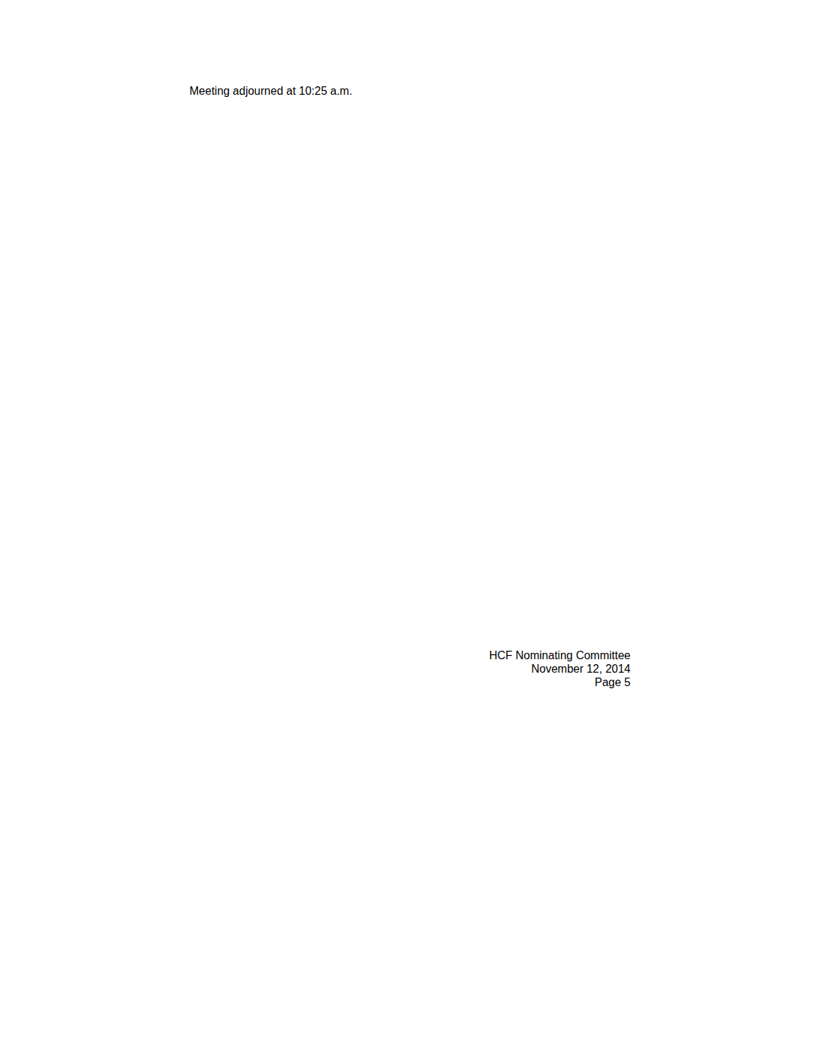Meeting adjourned at 10:25 a.m.
HCF Nominating Committee
November 12, 2014
Page 5